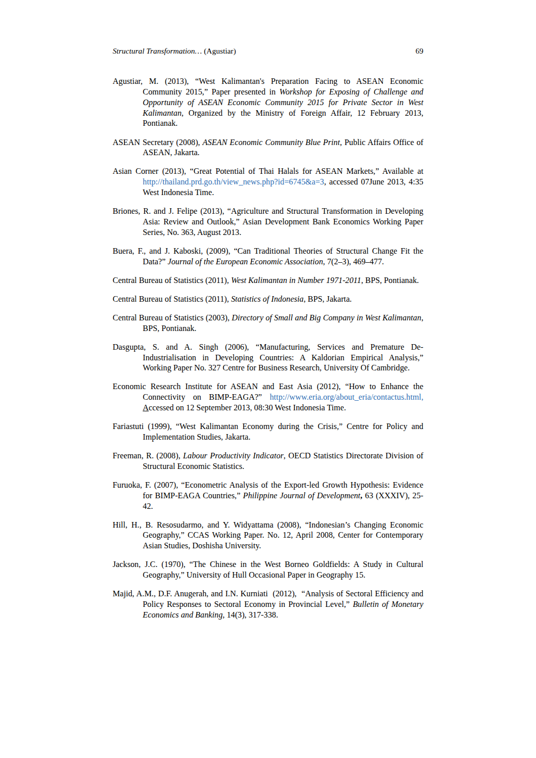Structural Transformation… (Agustiar) 69
Agustiar, M. (2013), “West Kalimantan's Preparation Facing to ASEAN Economic Community 2015,” Paper presented in Workshop for Exposing of Challenge and Opportunity of ASEAN Economic Community 2015 for Private Sector in West Kalimantan, Organized by the Ministry of Foreign Affair, 12 February 2013, Pontianak.
ASEAN Secretary (2008), ASEAN Economic Community Blue Print, Public Affairs Office of ASEAN, Jakarta.
Asian Corner (2013), “Great Potential of Thai Halals for ASEAN Markets,” Available at http://thailand.prd.go.th/view_news.php?id=6745&a=3, accessed 07June 2013, 4:35 West Indonesia Time.
Briones, R. and J. Felipe (2013), “Agriculture and Structural Transformation in Developing Asia: Review and Outlook,” Asian Development Bank Economics Working Paper Series, No. 363, August 2013.
Buera, F., and J. Kaboski, (2009), “Can Traditional Theories of Structural Change Fit the Data?” Journal of the European Economic Association, 7(2–3), 469–477.
Central Bureau of Statistics (2011), West Kalimantan in Number 1971-2011, BPS, Pontianak.
Central Bureau of Statistics (2011), Statistics of Indonesia, BPS, Jakarta.
Central Bureau of Statistics (2003), Directory of Small and Big Company in West Kalimantan, BPS, Pontianak.
Dasgupta, S. and A. Singh (2006), “Manufacturing, Services and Premature De-Industrialisation in Developing Countries: A Kaldorian Empirical Analysis,” Working Paper No. 327 Centre for Business Research, University Of Cambridge.
Economic Research Institute for ASEAN and East Asia (2012), “How to Enhance the Connectivity on BIMP-EAGA?” http://www.eria.org/about_eria/contactus.html, Accessed on 12 September 2013, 08:30 West Indonesia Time.
Fariastuti (1999), “West Kalimantan Economy during the Crisis,” Centre for Policy and Implementation Studies, Jakarta.
Freeman, R. (2008), Labour Productivity Indicator, OECD Statistics Directorate Division of Structural Economic Statistics.
Furuoka, F. (2007), “Econometric Analysis of the Export-led Growth Hypothesis: Evidence for BIMP-EAGA Countries,” Philippine Journal of Development, 63 (XXXIV), 25-42.
Hill, H., B. Resosudarmo, and Y. Widyattama (2008), “Indonesian’s Changing Economic Geography,” CCAS Working Paper. No. 12, April 2008, Center for Contemporary Asian Studies, Doshisha University.
Jackson, J.C. (1970), “The Chinese in the West Borneo Goldfields: A Study in Cultural Geography,” University of Hull Occasional Paper in Geography 15.
Majid, A.M., D.F. Anugerah, and I.N. Kurniati (2012), “Analysis of Sectoral Efficiency and Policy Responses to Sectoral Economy in Provincial Level,” Bulletin of Monetary Economics and Banking, 14(3), 317-338.